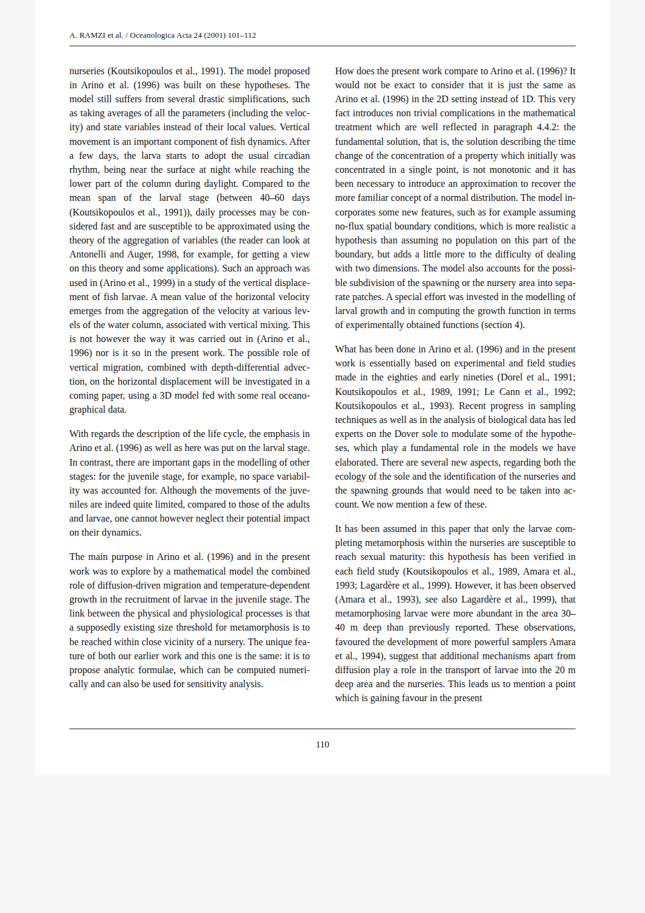A. RAMZI et al. / Oceanologica Acta 24 (2001) 101–112
nurseries (Koutsikopoulos et al., 1991). The model proposed in Arino et al. (1996) was built on these hypotheses. The model still suffers from several drastic simplifications, such as taking averages of all the parameters (including the velocity) and state variables instead of their local values. Vertical movement is an important component of fish dynamics. After a few days, the larva starts to adopt the usual circadian rhythm, being near the surface at night while reaching the lower part of the column during daylight. Compared to the mean span of the larval stage (between 40–60 days (Koutsikopoulos et al., 1991)), daily processes may be considered fast and are susceptible to be approximated using the theory of the aggregation of variables (the reader can look at Antonelli and Auger, 1998, for example, for getting a view on this theory and some applications). Such an approach was used in (Arino et al., 1999) in a study of the vertical displacement of fish larvae. A mean value of the horizontal velocity emerges from the aggregation of the velocity at various levels of the water column, associated with vertical mixing. This is not however the way it was carried out in (Arino et al., 1996) nor is it so in the present work. The possible role of vertical migration, combined with depth-differential advection, on the horizontal displacement will be investigated in a coming paper, using a 3D model fed with some real oceanographical data.
With regards the description of the life cycle, the emphasis in Arino et al. (1996) as well as here was put on the larval stage. In contrast, there are important gaps in the modelling of other stages: for the juvenile stage, for example, no space variability was accounted for. Although the movements of the juveniles are indeed quite limited, compared to those of the adults and larvae, one cannot however neglect their potential impact on their dynamics.
The main purpose in Arino et al. (1996) and in the present work was to explore by a mathematical model the combined role of diffusion-driven migration and temperature-dependent growth in the recruitment of larvae in the juvenile stage. The link between the physical and physiological processes is that a supposedly existing size threshold for metamorphosis is to be reached within close vicinity of a nursery. The unique feature of both our earlier work and this one is the same: it is to propose analytic formulae, which can be computed numerically and can also be used for sensitivity analysis.
How does the present work compare to Arino et al. (1996)? It would not be exact to consider that it is just the same as Arino et al. (1996) in the 2D setting instead of 1D. This very fact introduces non trivial complications in the mathematical treatment which are well reflected in paragraph 4.4.2: the fundamental solution, that is, the solution describing the time change of the concentration of a property which initially was concentrated in a single point, is not monotonic and it has been necessary to introduce an approximation to recover the more familiar concept of a normal distribution. The model incorporates some new features, such as for example assuming no-flux spatial boundary conditions, which is more realistic a hypothesis than assuming no population on this part of the boundary, but adds a little more to the difficulty of dealing with two dimensions. The model also accounts for the possible subdivision of the spawning or the nursery area into separate patches. A special effort was invested in the modelling of larval growth and in computing the growth function in terms of experimentally obtained functions (section 4).
What has been done in Arino et al. (1996) and in the present work is essentially based on experimental and field studies made in the eighties and early nineties (Dorel et al., 1991; Koutsikopoulos et al., 1989, 1991; Le Cann et al., 1992; Koutsikopoulos et al., 1993). Recent progress in sampling techniques as well as in the analysis of biological data has led experts on the Dover sole to modulate some of the hypotheses, which play a fundamental role in the models we have elaborated. There are several new aspects, regarding both the ecology of the sole and the identification of the nurseries and the spawning grounds that would need to be taken into account. We now mention a few of these.
It has been assumed in this paper that only the larvae completing metamorphosis within the nurseries are susceptible to reach sexual maturity: this hypothesis has been verified in each field study (Koutsikopoulos et al., 1989, Amara et al., 1993; Lagardère et al., 1999). However, it has been observed (Amara et al., 1993), see also Lagardère et al., 1999), that metamorphosing larvae were more abundant in the area 30–40 m deep than previously reported. These observations, favoured the development of more powerful samplers Amara et al., 1994), suggest that additional mechanisms apart from diffusion play a role in the transport of larvae into the 20 m deep area and the nurseries. This leads us to mention a point which is gaining favour in the present
110